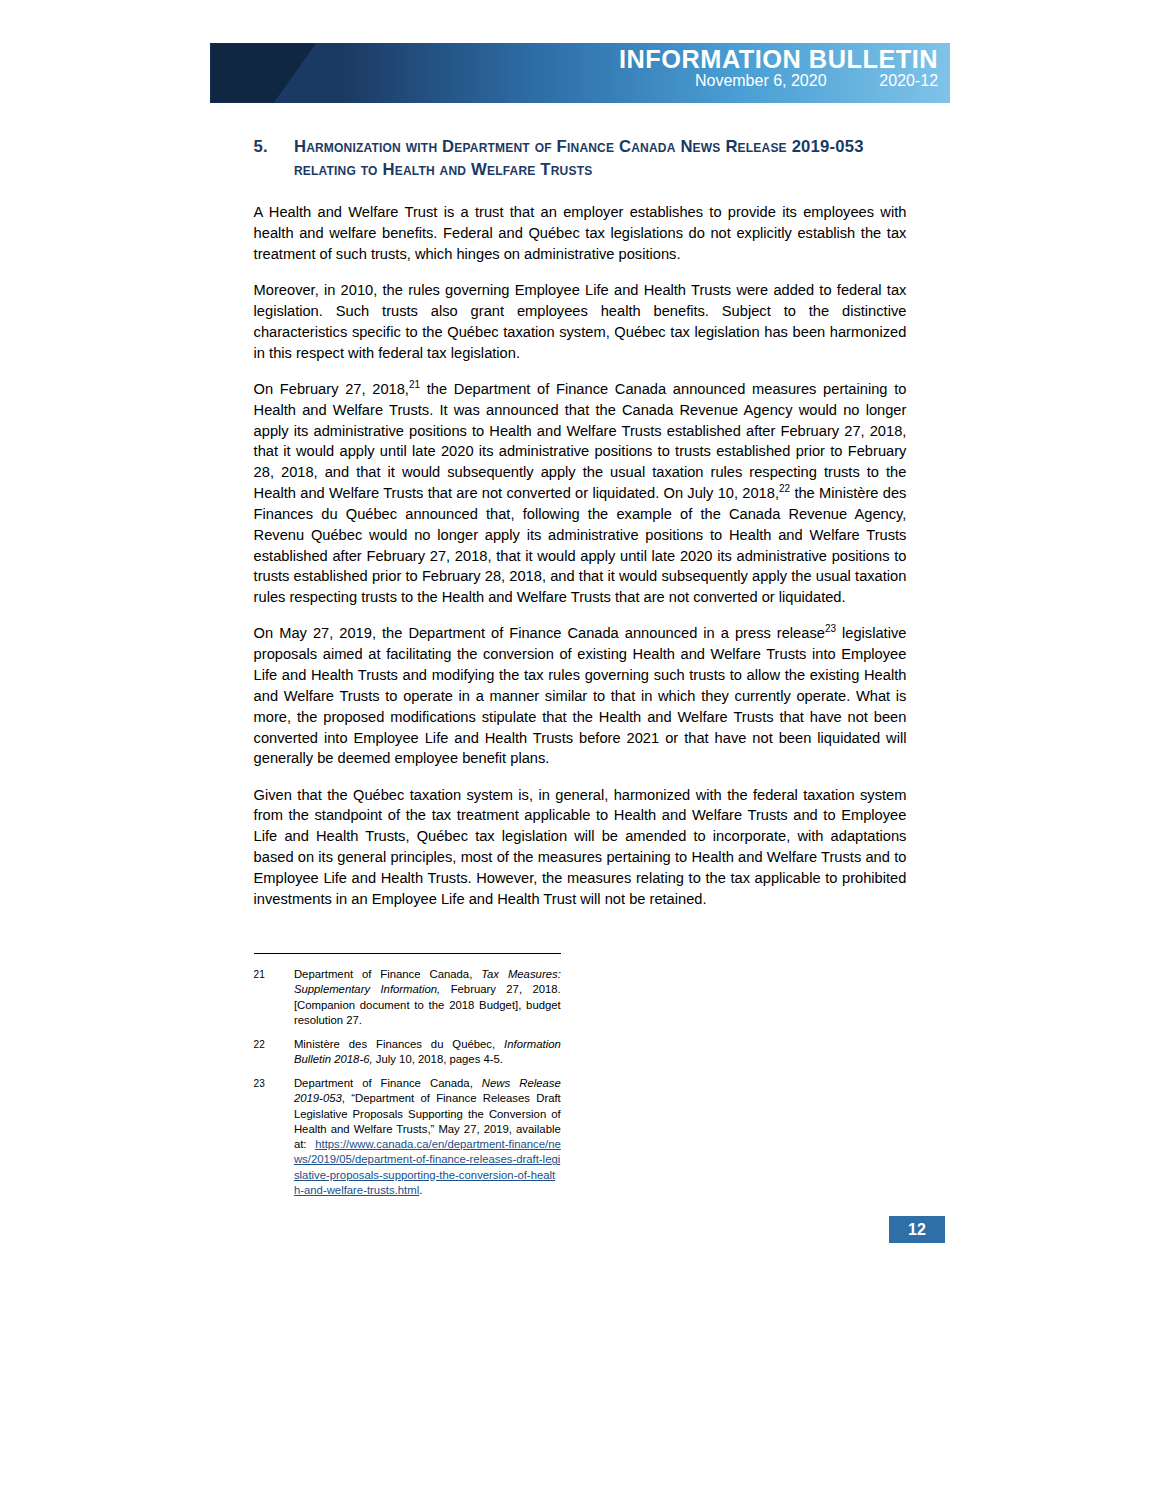INFORMATION BULLETIN
November 6, 20202020-12
5. Harmonization with Department of Finance Canada News Release 2019-053 relating to Health and Welfare Trusts
A Health and Welfare Trust is a trust that an employer establishes to provide its employees with health and welfare benefits. Federal and Québec tax legislations do not explicitly establish the tax treatment of such trusts, which hinges on administrative positions.
Moreover, in 2010, the rules governing Employee Life and Health Trusts were added to federal tax legislation. Such trusts also grant employees health benefits. Subject to the distinctive characteristics specific to the Québec taxation system, Québec tax legislation has been harmonized in this respect with federal tax legislation.
On February 27, 2018,21 the Department of Finance Canada announced measures pertaining to Health and Welfare Trusts. It was announced that the Canada Revenue Agency would no longer apply its administrative positions to Health and Welfare Trusts established after February 27, 2018, that it would apply until late 2020 its administrative positions to trusts established prior to February 28, 2018, and that it would subsequently apply the usual taxation rules respecting trusts to the Health and Welfare Trusts that are not converted or liquidated. On July 10, 2018,22 the Ministère des Finances du Québec announced that, following the example of the Canada Revenue Agency, Revenu Québec would no longer apply its administrative positions to Health and Welfare Trusts established after February 27, 2018, that it would apply until late 2020 its administrative positions to trusts established prior to February 28, 2018, and that it would subsequently apply the usual taxation rules respecting trusts to the Health and Welfare Trusts that are not converted or liquidated.
On May 27, 2019, the Department of Finance Canada announced in a press release23 legislative proposals aimed at facilitating the conversion of existing Health and Welfare Trusts into Employee Life and Health Trusts and modifying the tax rules governing such trusts to allow the existing Health and Welfare Trusts to operate in a manner similar to that in which they currently operate. What is more, the proposed modifications stipulate that the Health and Welfare Trusts that have not been converted into Employee Life and Health Trusts before 2021 or that have not been liquidated will generally be deemed employee benefit plans.
Given that the Québec taxation system is, in general, harmonized with the federal taxation system from the standpoint of the tax treatment applicable to Health and Welfare Trusts and to Employee Life and Health Trusts, Québec tax legislation will be amended to incorporate, with adaptations based on its general principles, most of the measures pertaining to Health and Welfare Trusts and to Employee Life and Health Trusts. However, the measures relating to the tax applicable to prohibited investments in an Employee Life and Health Trust will not be retained.
21
Department of Finance Canada, Tax Measures: Supplementary Information, February 27, 2018. [Companion document to the 2018 Budget], budget resolution 27.
22
Ministère des Finances du Québec, Information Bulletin 2018-6, July 10, 2018, pages 4-5.
23
Department of Finance Canada, News Release 2019-053, “Department of Finance Releases Draft Legislative Proposals Supporting the Conversion of Health and Welfare Trusts,” May 27, 2019, available at: https://www.canada.ca/en/department-finance/news/2019/05/department-of-finance-releases-draft-legislative-proposals-supporting-the-conversion-of-health-and-welfare-trusts.html.
12